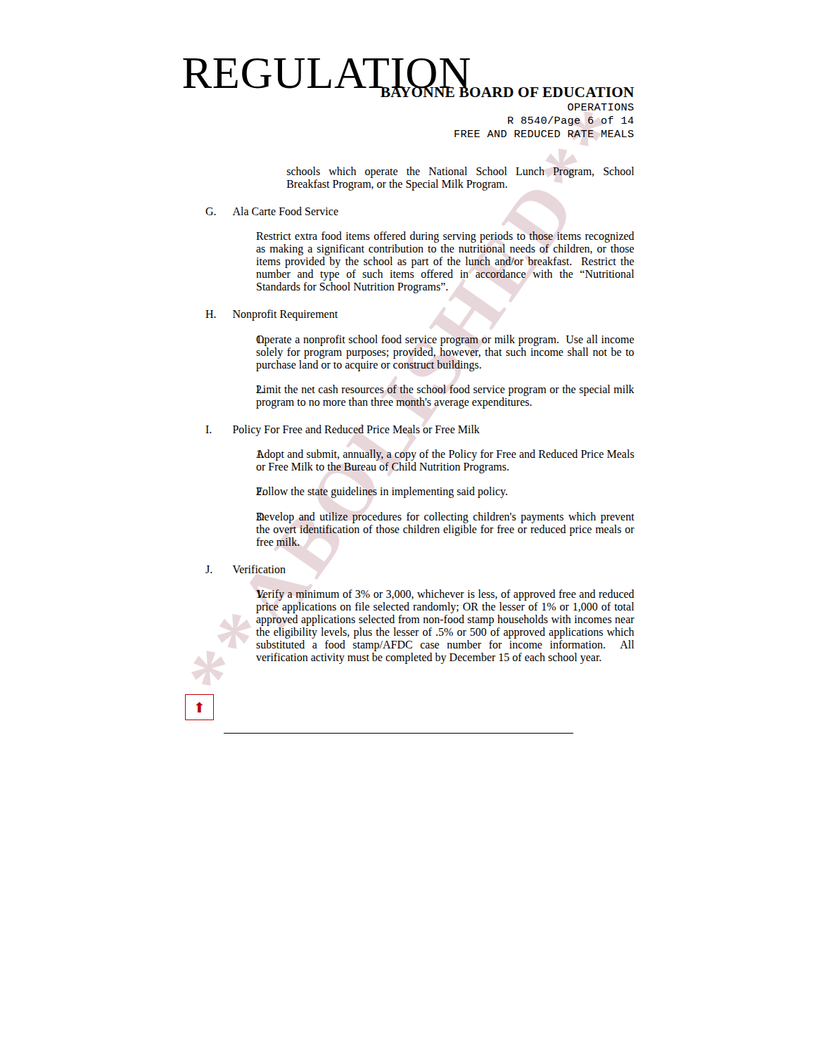**ABOLISHED**
REGULATION
BAYONNE BOARD OF EDUCATION
OPERATIONS
R 8540/Page 6 of 14
FREE AND REDUCED RATE MEALS
schools which operate the National School Lunch Program, School Breakfast Program, or the Special Milk Program.
G.
Ala Carte Food Service
Restrict extra food items offered during serving periods to those items recognized as making a significant contribution to the nutritional needs of children, or those items provided by the school as part of the lunch and/or breakfast. Restrict the number and type of such items offered in accordance with the “Nutritional Standards for School Nutrition Programs”.
H.
Nonprofit Requirement
1. Operate a nonprofit school food service program or milk program. Use all income solely for program purposes; provided, however, that such income shall not be to purchase land or to acquire or construct buildings.
2. Limit the net cash resources of the school food service program or the special milk program to no more than three month's average expenditures.
I.
Policy For Free and Reduced Price Meals or Free Milk
1. Adopt and submit, annually, a copy of the Policy for Free and Reduced Price Meals or Free Milk to the Bureau of Child Nutrition Programs.
2. Follow the state guidelines in implementing said policy.
3. Develop and utilize procedures for collecting children's payments which prevent the overt identification of those children eligible for free or reduced price meals or free milk.
J.
Verification
1. Verify a minimum of 3% or 3,000, whichever is less, of approved free and reduced price applications on file selected randomly; OR the lesser of 1% or 1,000 of total approved applications selected from non-food stamp households with incomes near the eligibility levels, plus the lesser of .5% or 500 of approved applications which substituted a food stamp/AFDC case number for income information. All verification activity must be completed by December 15 of each school year.
⬆